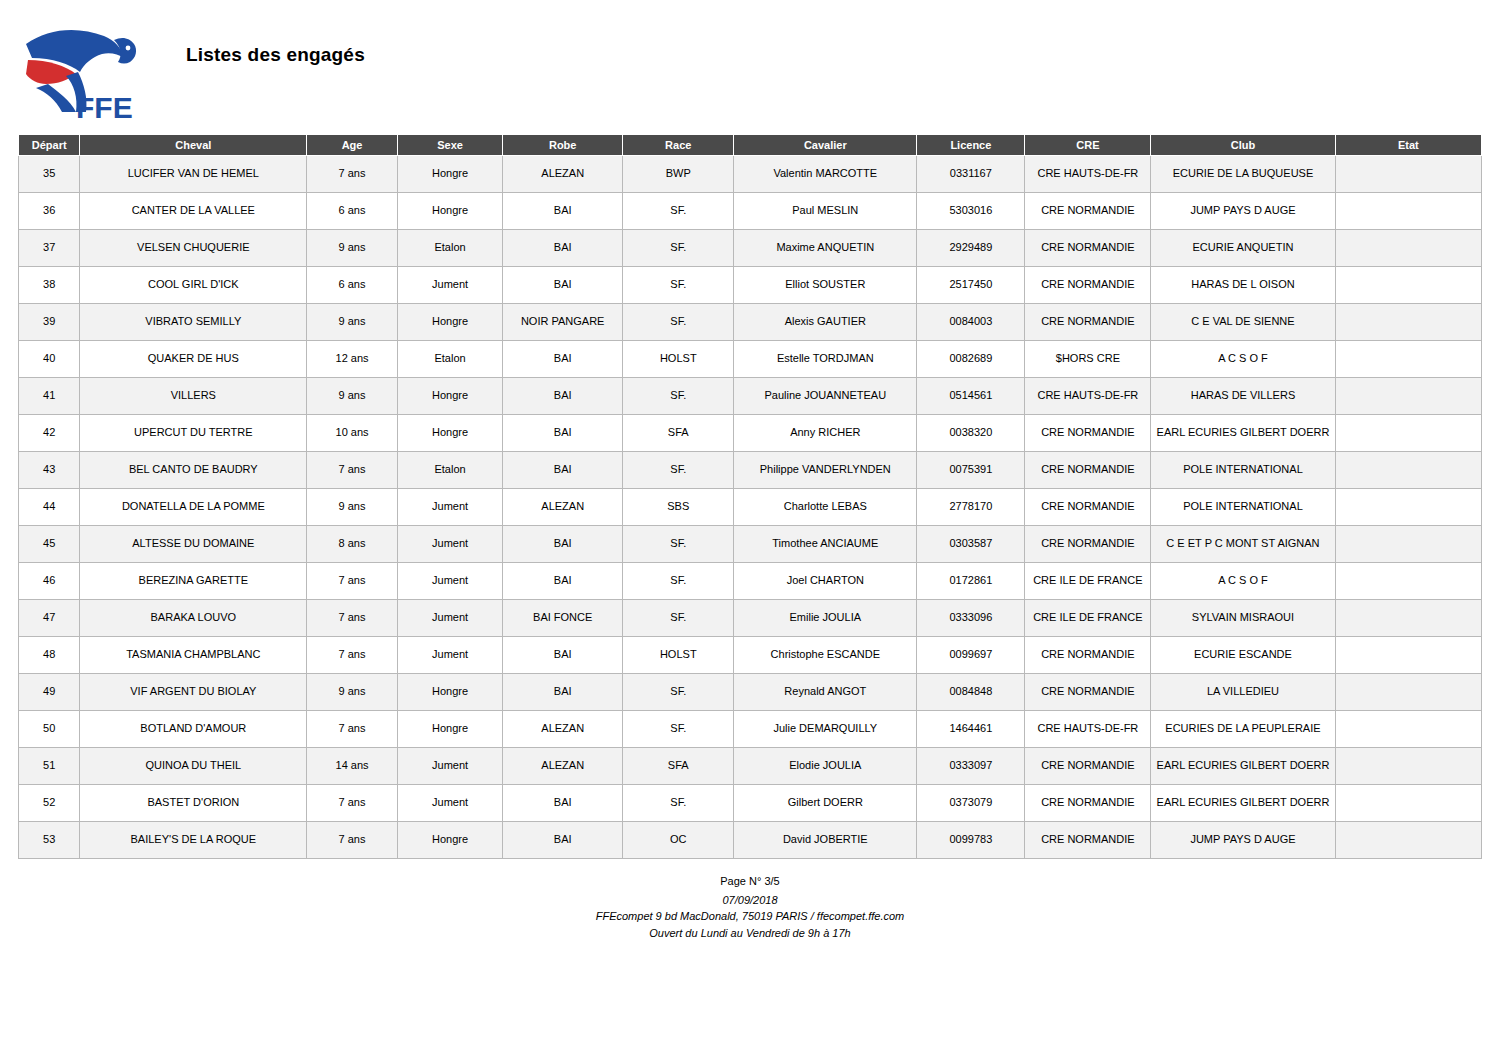FFE
Listes des engagés
| Départ | Cheval | Age | Sexe | Robe | Race | Cavalier | Licence | CRE | Club | Etat |
| --- | --- | --- | --- | --- | --- | --- | --- | --- | --- | --- |
| 35 | LUCIFER VAN DE HEMEL | 7 ans | Hongre | ALEZAN | BWP | Valentin MARCOTTE | 0331167 | CRE HAUTS-DE-FR | ECURIE DE LA BUQUEUSE | |
| 36 | CANTER DE LA VALLEE | 6 ans | Hongre | BAI | SF. | Paul MESLIN | 5303016 | CRE NORMANDIE | JUMP PAYS D AUGE | |
| 37 | VELSEN CHUQUERIE | 9 ans | Etalon | BAI | SF. | Maxime ANQUETIN | 2929489 | CRE NORMANDIE | ECURIE ANQUETIN | |
| 38 | COOL GIRL D'ICK | 6 ans | Jument | BAI | SF. | Elliot SOUSTER | 2517450 | CRE NORMANDIE | HARAS DE L OISON | |
| 39 | VIBRATO SEMILLY | 9 ans | Hongre | NOIR PANGARE | SF. | Alexis GAUTIER | 0084003 | CRE NORMANDIE | C E VAL DE SIENNE | |
| 40 | QUAKER DE HUS | 12 ans | Etalon | BAI | HOLST | Estelle TORDJMAN | 0082689 | $HORS CRE | A C S O F | |
| 41 | VILLERS | 9 ans | Hongre | BAI | SF. | Pauline JOUANNETEAU | 0514561 | CRE HAUTS-DE-FR | HARAS DE VILLERS | |
| 42 | UPERCUT DU TERTRE | 10 ans | Hongre | BAI | SFA | Anny RICHER | 0038320 | CRE NORMANDIE | EARL ECURIES GILBERT DOERR | |
| 43 | BEL CANTO DE BAUDRY | 7 ans | Etalon | BAI | SF. | Philippe VANDERLYNDEN | 0075391 | CRE NORMANDIE | POLE INTERNATIONAL | |
| 44 | DONATELLA DE LA POMME | 9 ans | Jument | ALEZAN | SBS | Charlotte LEBAS | 2778170 | CRE NORMANDIE | POLE INTERNATIONAL | |
| 45 | ALTESSE DU DOMAINE | 8 ans | Jument | BAI | SF. | Timothee ANCIAUME | 0303587 | CRE NORMANDIE | C E ET P C MONT ST AIGNAN | |
| 46 | BEREZINA GARETTE | 7 ans | Jument | BAI | SF. | Joel CHARTON | 0172861 | CRE ILE DE FRANCE | A C S O F | |
| 47 | BARAKA LOUVO | 7 ans | Jument | BAI FONCE | SF. | Emilie JOULIA | 0333096 | CRE ILE DE FRANCE | SYLVAIN MISRAOUI | |
| 48 | TASMANIA CHAMPBLANC | 7 ans | Jument | BAI | HOLST | Christophe ESCANDE | 0099697 | CRE NORMANDIE | ECURIE ESCANDE | |
| 49 | VIF ARGENT DU BIOLAY | 9 ans | Hongre | BAI | SF. | Reynald ANGOT | 0084848 | CRE NORMANDIE | LA VILLEDIEU | |
| 50 | BOTLAND D'AMOUR | 7 ans | Hongre | ALEZAN | SF. | Julie DEMARQUILLY | 1464461 | CRE HAUTS-DE-FR | ECURIES DE LA PEUPLERAIE | |
| 51 | QUINOA DU THEIL | 14 ans | Jument | ALEZAN | SFA | Elodie JOULIA | 0333097 | CRE NORMANDIE | EARL ECURIES GILBERT DOERR | |
| 52 | BASTET D'ORION | 7 ans | Jument | BAI | SF. | Gilbert DOERR | 0373079 | CRE NORMANDIE | EARL ECURIES GILBERT DOERR | |
| 53 | BAILEY'S DE LA ROQUE | 7 ans | Hongre | BAI | OC | David JOBERTIE | 0099783 | CRE NORMANDIE | JUMP PAYS D AUGE | |
Page N° 3/5
07/09/2018
FFEcompet 9 bd MacDonald, 75019 PARIS / ffecompet.ffe.com
Ouvert du Lundi au Vendredi de 9h à 17h